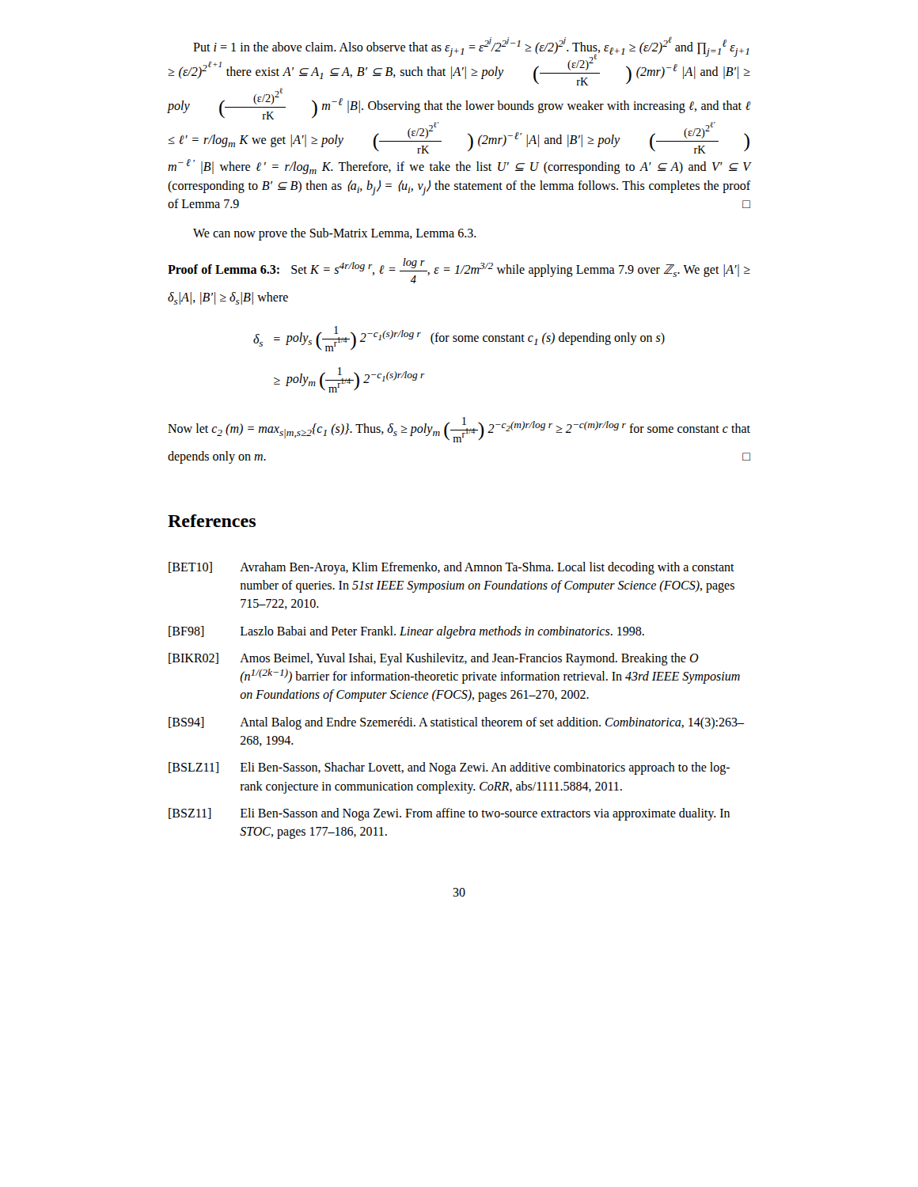Put i = 1 in the above claim. Also observe that as εj+1 = ε2j/22j−1 ≥ (ε/2)2j. Thus, εℓ+1 ≥ (ε/2)2ℓ and ∏j=1ℓ εj+1 ≥ (ε/2)2ℓ+1 there exist A′ ⊆ A1 ⊆ A, B′ ⊆ B, such that |A′| ≥ poly ((ε/2)2ℓ rK) (2mr)−ℓ |A| and |B′| ≥ poly ((ε/2)2ℓ rK) m−ℓ |B|. Observing that the lower bounds grow weaker with increasing ℓ, and that ℓ ≤ ℓ′ = r/logm K we get |A′| ≥ poly ((ε/2)2ℓ′rK) (2mr)−ℓ′ |A| and |B′| ≥ poly ((ε/2)2ℓ′rK) m−ℓ′ |B| where ℓ′ = r/logm K. Therefore, if we take the list U′ ⊆ U (corresponding to A′ ⊆ A) and V′ ⊆ V (corresponding to B′ ⊆ B) then as ⟨ai, bj⟩ = ⟨ui, vj⟩ the statement of the lemma follows. This completes the proof of Lemma 7.9 □
We can now prove the Sub-Matrix Lemma, Lemma 6.3.
Proof of Lemma 6.3: Set K = s4r/log r, ℓ = log r 4, ε = 1/2m3/2 while applying Lemma 7.9 over ℤs. We get |A′| ≥ δs|A|, |B′| ≥ δs|B| where
| δ s | = | poly s ( 1 m r 1/4 ) 2 −c 1 (s)r/log r (for some constant c 1 (s) depending only on s ) |
| | ≥ | poly m ( 1 m r 1/4 ) 2 −c 1 (s)r/log r |
Now let c2 (m) = maxs|m,s≥2{c1 (s)}. Thus, δs ≥ polym (1 mr1/4) 2−c2(m)r/log r ≥ 2−c(m)r/log r for some constant c that depends only on m. □
References
| [BET10] | Avraham Ben-Aroya, Klim Efremenko, and Amnon Ta-Shma. Local list decoding with a constant number of queries. In 51st IEEE Symposium on Foundations of Computer Science (FOCS) , pages 715–722, 2010. |
| [BF98] | Laszlo Babai and Peter Frankl. Linear algebra methods in combinatorics . 1998. |
| [BIKR02] | Amos Beimel, Yuval Ishai, Eyal Kushilevitz, and Jean-Francios Raymond. Breaking the O (n 1/(2k−1) ) barrier for information-theoretic private information retrieval. In 43rd IEEE Symposium on Foundations of Computer Science (FOCS) , pages 261–270, 2002. |
| [BS94] | Antal Balog and Endre Szemerédi. A statistical theorem of set addition. Combinatorica , 14(3):263–268, 1994. |
| [BSLZ11] | Eli Ben-Sasson, Shachar Lovett, and Noga Zewi. An additive combinatorics approach to the log-rank conjecture in communication complexity. CoRR , abs/1111.5884, 2011. |
| [BSZ11] | Eli Ben-Sasson and Noga Zewi. From affine to two-source extractors via approximate duality. In STOC , pages 177–186, 2011. |
30